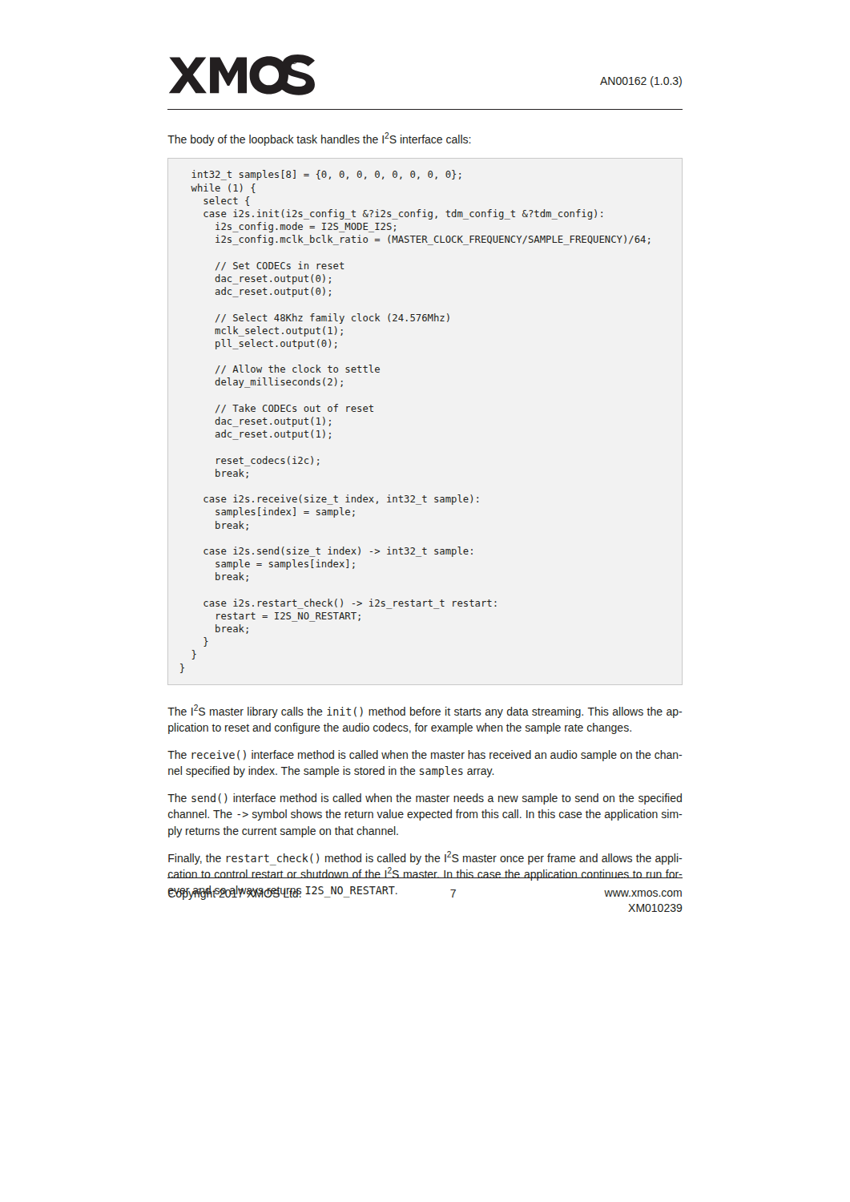R
AN00162 (1.0.3)
The body of the loopback task handles the I2S interface calls:
  int32_t samples[8] = {0, 0, 0, 0, 0, 0, 0, 0};
  while (1) {
    select {
    case i2s.init(i2s_config_t &?i2s_config, tdm_config_t &?tdm_config):
      i2s_config.mode = I2S_MODE_I2S;
      i2s_config.mclk_bclk_ratio = (MASTER_CLOCK_FREQUENCY/SAMPLE_FREQUENCY)/64;

      // Set CODECs in reset
      dac_reset.output(0);
      adc_reset.output(0);

      // Select 48Khz family clock (24.576Mhz)
      mclk_select.output(1);
      pll_select.output(0);

      // Allow the clock to settle
      delay_milliseconds(2);

      // Take CODECs out of reset
      dac_reset.output(1);
      adc_reset.output(1);

      reset_codecs(i2c);
      break;

    case i2s.receive(size_t index, int32_t sample):
      samples[index] = sample;
      break;

    case i2s.send(size_t index) -> int32_t sample:
      sample = samples[index];
      break;

    case i2s.restart_check() -> i2s_restart_t restart:
      restart = I2S_NO_RESTART;
      break;
    }
  }
}
The I2S master library calls the init() method before it starts any data streaming. This allows the application to reset and configure the audio codecs, for example when the sample rate changes.
The receive() interface method is called when the master has received an audio sample on the channel specified by index. The sample is stored in the samples array.
The send() interface method is called when the master needs a new sample to send on the specified channel. The -> symbol shows the return value expected from this call. In this case the application simply returns the current sample on that channel.
Finally, the restart_check() method is called by the I2S master once per frame and allows the application to control restart or shutdown of the I2S master. In this case the application continues to run forever and so always returns I2S_NO_RESTART.
Copyright 2017 XMOS Ltd.
7
www.xmos.com
XM010239